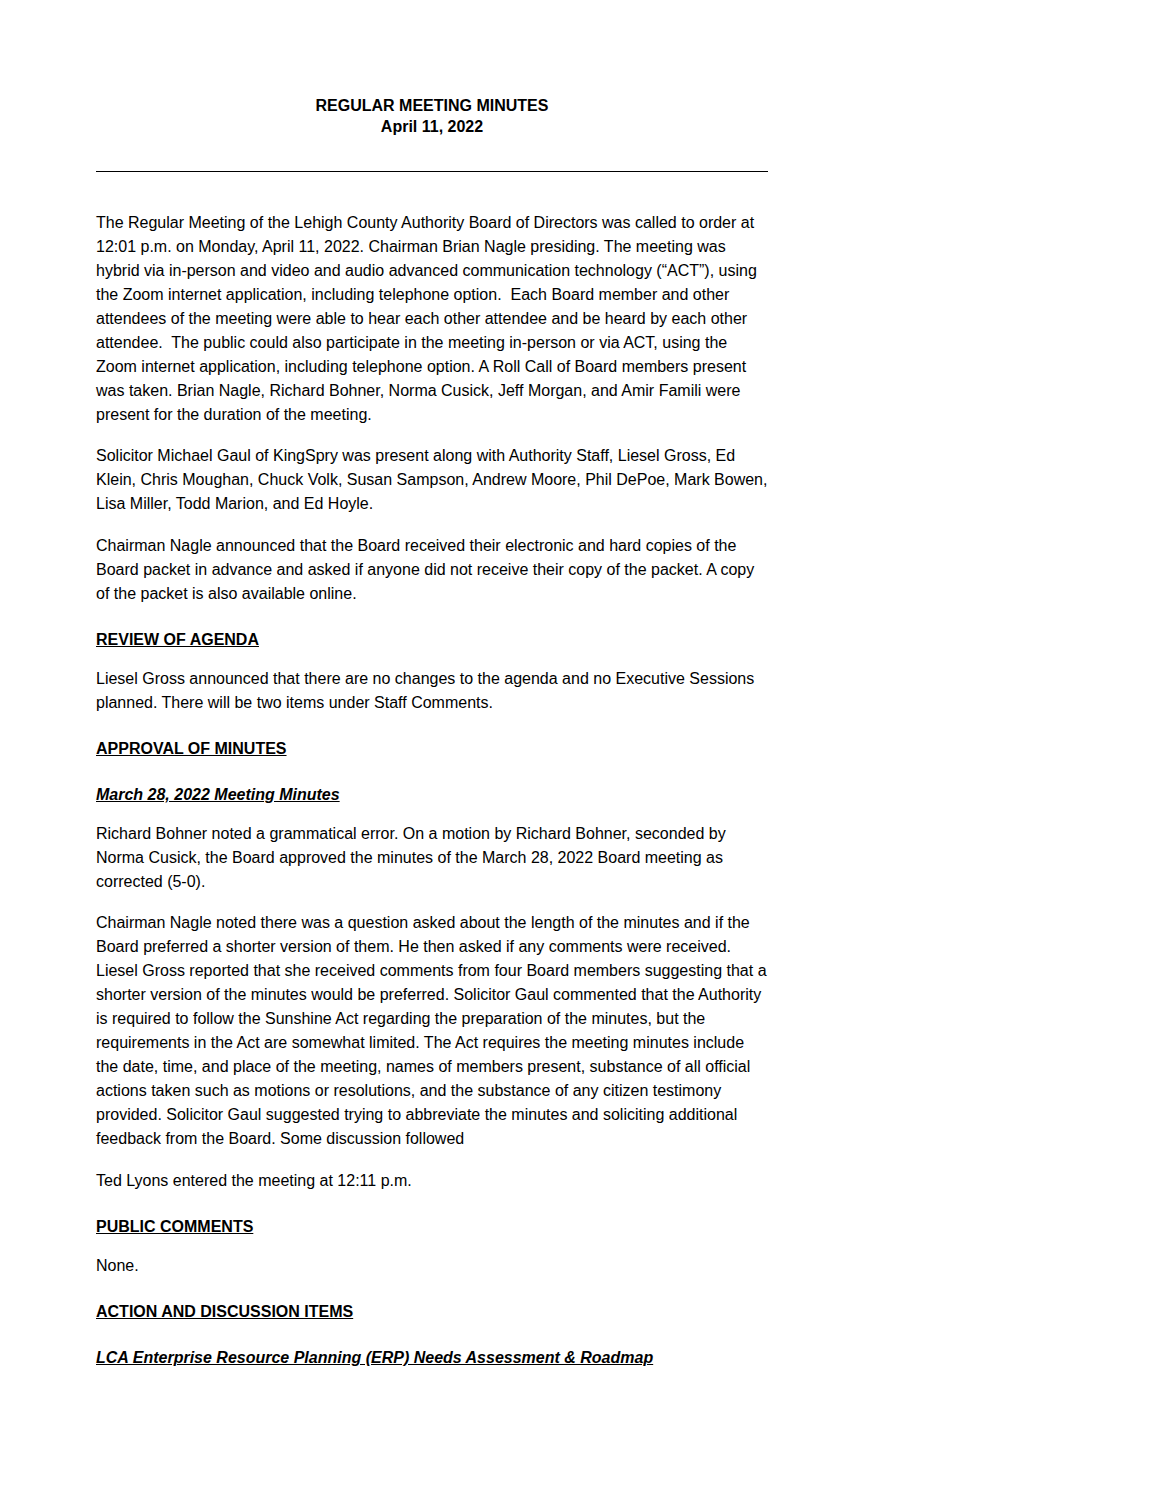REGULAR MEETING MINUTES
April 11, 2022
The Regular Meeting of the Lehigh County Authority Board of Directors was called to order at 12:01 p.m. on Monday, April 11, 2022. Chairman Brian Nagle presiding. The meeting was hybrid via in-person and video and audio advanced communication technology (“ACT”), using the Zoom internet application, including telephone option. Each Board member and other attendees of the meeting were able to hear each other attendee and be heard by each other attendee. The public could also participate in the meeting in-person or via ACT, using the Zoom internet application, including telephone option. A Roll Call of Board members present was taken. Brian Nagle, Richard Bohner, Norma Cusick, Jeff Morgan, and Amir Famili were present for the duration of the meeting.
Solicitor Michael Gaul of KingSpry was present along with Authority Staff, Liesel Gross, Ed Klein, Chris Moughan, Chuck Volk, Susan Sampson, Andrew Moore, Phil DePoe, Mark Bowen, Lisa Miller, Todd Marion, and Ed Hoyle.
Chairman Nagle announced that the Board received their electronic and hard copies of the Board packet in advance and asked if anyone did not receive their copy of the packet. A copy of the packet is also available online.
REVIEW OF AGENDA
Liesel Gross announced that there are no changes to the agenda and no Executive Sessions planned. There will be two items under Staff Comments.
APPROVAL OF MINUTES
March 28, 2022 Meeting Minutes
Richard Bohner noted a grammatical error. On a motion by Richard Bohner, seconded by Norma Cusick, the Board approved the minutes of the March 28, 2022 Board meeting as corrected (5-0).
Chairman Nagle noted there was a question asked about the length of the minutes and if the Board preferred a shorter version of them. He then asked if any comments were received. Liesel Gross reported that she received comments from four Board members suggesting that a shorter version of the minutes would be preferred. Solicitor Gaul commented that the Authority is required to follow the Sunshine Act regarding the preparation of the minutes, but the requirements in the Act are somewhat limited. The Act requires the meeting minutes include the date, time, and place of the meeting, names of members present, substance of all official actions taken such as motions or resolutions, and the substance of any citizen testimony provided. Solicitor Gaul suggested trying to abbreviate the minutes and soliciting additional feedback from the Board. Some discussion followed
Ted Lyons entered the meeting at 12:11 p.m.
PUBLIC COMMENTS
None.
ACTION AND DISCUSSION ITEMS
LCA Enterprise Resource Planning (ERP) Needs Assessment & Roadmap